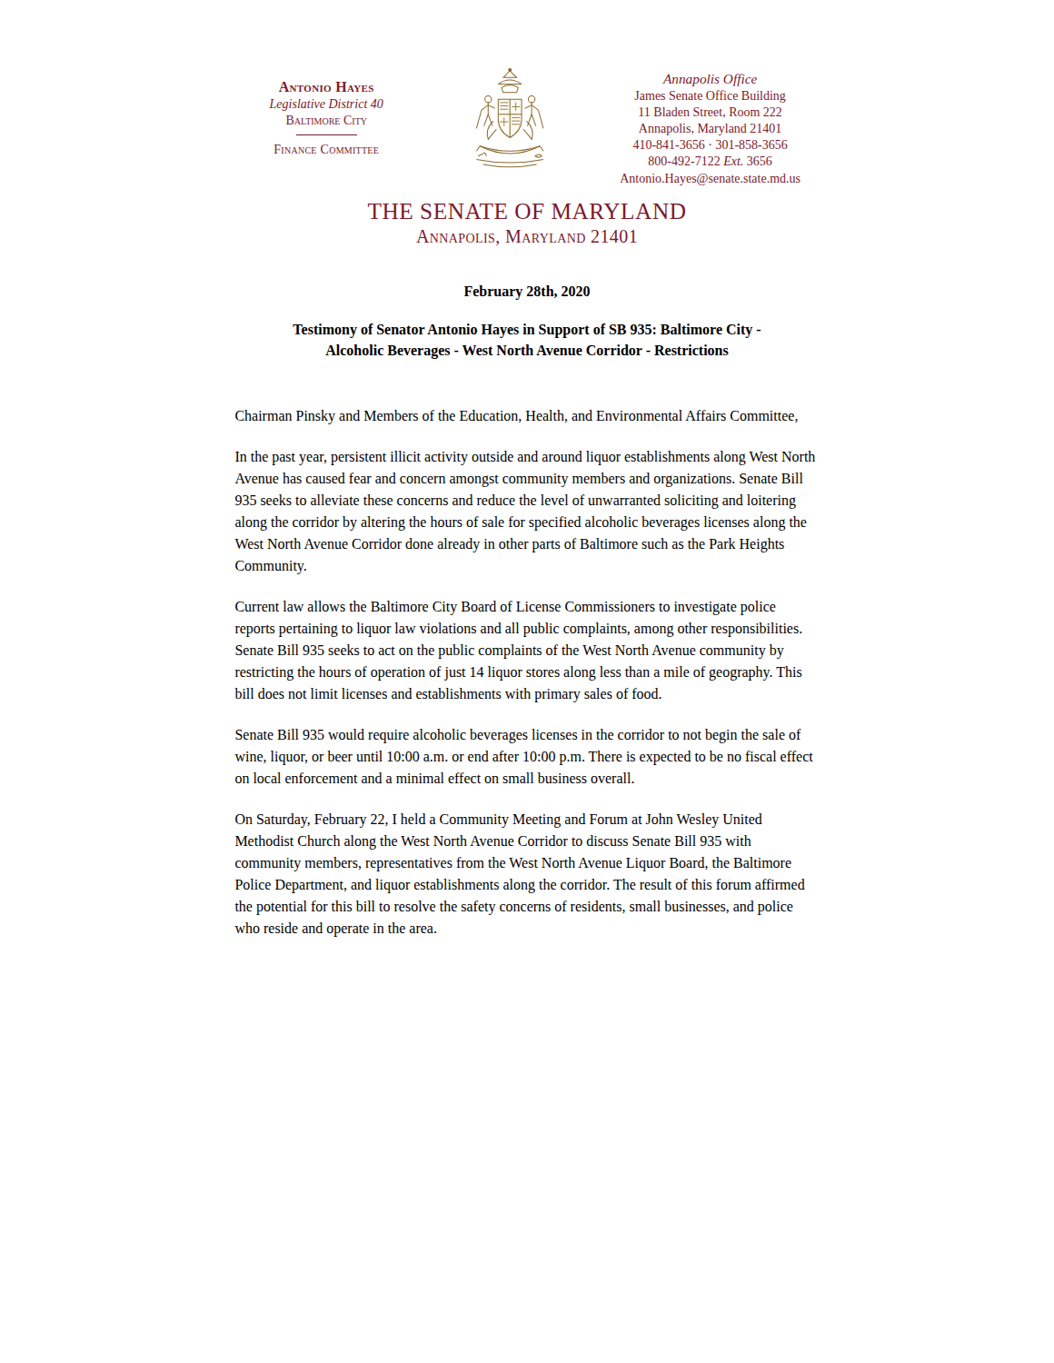Antonio Hayes
Legislative District 40
Baltimore City
Finance Committee
Annapolis Office
James Senate Office Building
11 Bladen Street, Room 222
Annapolis, Maryland 21401
410-841-3656 · 301-858-3656
800-492-7122 Ext. 3656
Antonio.Hayes@senate.state.md.us
THE SENATE OF MARYLAND
Annapolis, Maryland 21401
February 28th, 2020
Testimony of Senator Antonio Hayes in Support of SB 935: Baltimore City -
Alcoholic Beverages - West North Avenue Corridor - Restrictions
Chairman Pinsky and Members of the Education, Health, and Environmental Affairs Committee,
In the past year, persistent illicit activity outside and around liquor establishments along West North Avenue has caused fear and concern amongst community members and organizations. Senate Bill 935 seeks to alleviate these concerns and reduce the level of unwarranted soliciting and loitering along the corridor by altering the hours of sale for specified alcoholic beverages licenses along the West North Avenue Corridor done already in other parts of Baltimore such as the Park Heights Community.
Current law allows the Baltimore City Board of License Commissioners to investigate police reports pertaining to liquor law violations and all public complaints, among other responsibilities. Senate Bill 935 seeks to act on the public complaints of the West North Avenue community by restricting the hours of operation of just 14 liquor stores along less than a mile of geography. This bill does not limit licenses and establishments with primary sales of food.
Senate Bill 935 would require alcoholic beverages licenses in the corridor to not begin the sale of wine, liquor, or beer until 10:00 a.m. or end after 10:00 p.m. There is expected to be no fiscal effect on local enforcement and a minimal effect on small business overall.
On Saturday, February 22, I held a Community Meeting and Forum at John Wesley United Methodist Church along the West North Avenue Corridor to discuss Senate Bill 935 with community members, representatives from the West North Avenue Liquor Board, the Baltimore Police Department, and liquor establishments along the corridor. The result of this forum affirmed the potential for this bill to resolve the safety concerns of residents, small businesses, and police who reside and operate in the area.